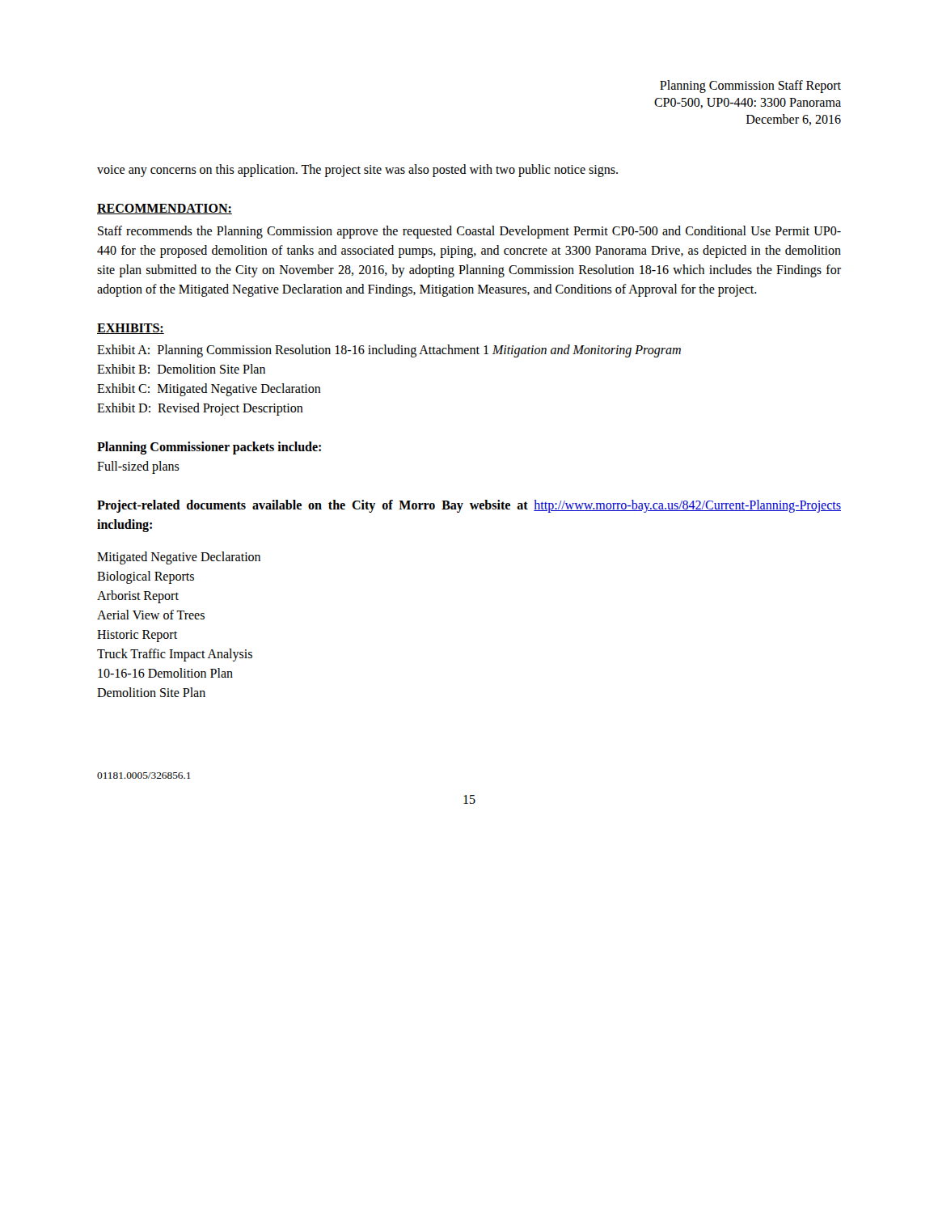Planning Commission Staff Report
CP0-500, UP0-440: 3300 Panorama
December 6, 2016
voice any concerns on this application. The project site was also posted with two public notice signs.
RECOMMENDATION:
Staff recommends the Planning Commission approve the requested Coastal Development Permit CP0-500 and Conditional Use Permit UP0-440 for the proposed demolition of tanks and associated pumps, piping, and concrete at 3300 Panorama Drive, as depicted in the demolition site plan submitted to the City on November 28, 2016, by adopting Planning Commission Resolution 18-16 which includes the Findings for adoption of the Mitigated Negative Declaration and Findings, Mitigation Measures, and Conditions of Approval for the project.
EXHIBITS:
Exhibit A: Planning Commission Resolution 18-16 including Attachment 1 Mitigation and Monitoring Program
Exhibit B: Demolition Site Plan
Exhibit C: Mitigated Negative Declaration
Exhibit D: Revised Project Description
Planning Commissioner packets include:
Full-sized plans
Project-related documents available on the City of Morro Bay website at http://www.morro-bay.ca.us/842/Current-Planning-Projects including:
Mitigated Negative Declaration
Biological Reports
Arborist Report
Aerial View of Trees
Historic Report
Truck Traffic Impact Analysis
10-16-16 Demolition Plan
Demolition Site Plan
01181.0005/326856.1
15